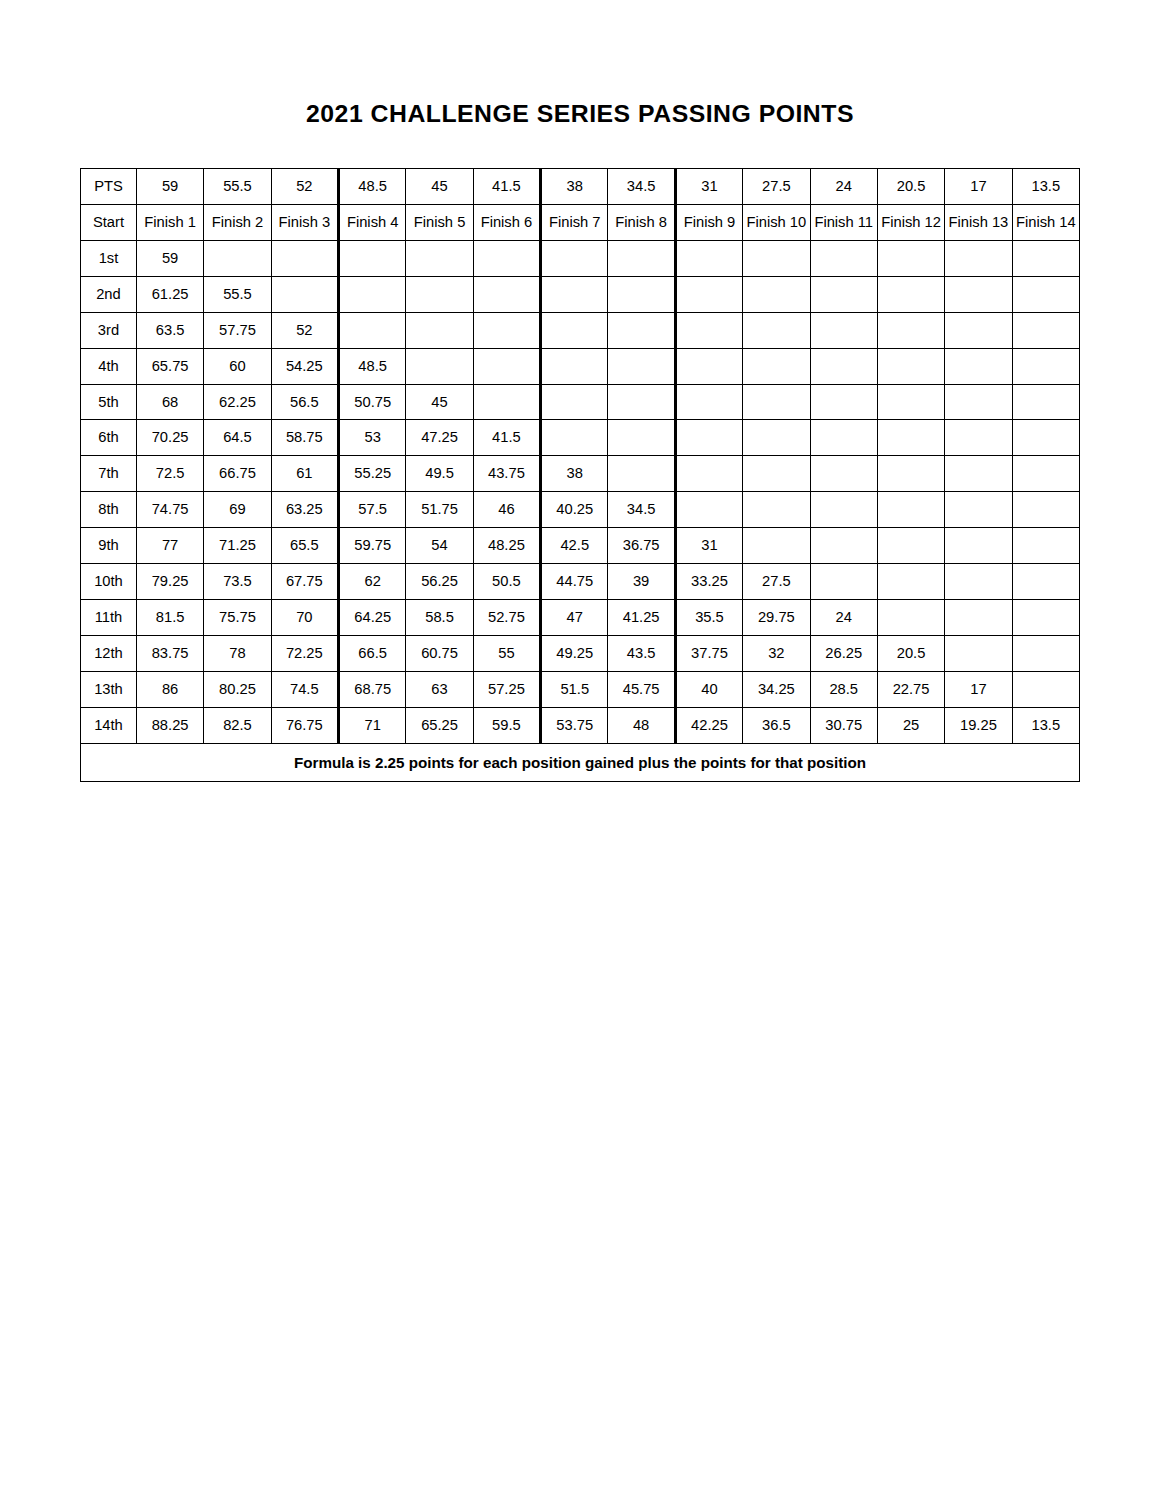2021 CHALLENGE SERIES PASSING POINTS
| PTS | 59 | 55.5 | 52 | 48.5 | 45 | 41.5 | 38 | 34.5 | 31 | 27.5 | 24 | 20.5 | 17 | 13.5 |
| Start | Finish 1 | Finish 2 | Finish 3 | Finish 4 | Finish 5 | Finish 6 | Finish 7 | Finish 8 | Finish 9 | Finish 10 | Finish 11 | Finish 12 | Finish 13 | Finish 14 |
| 1st | 59 | | | | | | | | | | | | | |
| 2nd | 61.25 | 55.5 | | | | | | | | | | | | |
| 3rd | 63.5 | 57.75 | 52 | | | | | | | | | | | |
| 4th | 65.75 | 60 | 54.25 | 48.5 | | | | | | | | | | |
| 5th | 68 | 62.25 | 56.5 | 50.75 | 45 | | | | | | | | | |
| 6th | 70.25 | 64.5 | 58.75 | 53 | 47.25 | 41.5 | | | | | | | | |
| 7th | 72.5 | 66.75 | 61 | 55.25 | 49.5 | 43.75 | 38 | | | | | | | |
| 8th | 74.75 | 69 | 63.25 | 57.5 | 51.75 | 46 | 40.25 | 34.5 | | | | | | |
| 9th | 77 | 71.25 | 65.5 | 59.75 | 54 | 48.25 | 42.5 | 36.75 | 31 | | | | | |
| 10th | 79.25 | 73.5 | 67.75 | 62 | 56.25 | 50.5 | 44.75 | 39 | 33.25 | 27.5 | | | | |
| 11th | 81.5 | 75.75 | 70 | 64.25 | 58.5 | 52.75 | 47 | 41.25 | 35.5 | 29.75 | 24 | | | |
| 12th | 83.75 | 78 | 72.25 | 66.5 | 60.75 | 55 | 49.25 | 43.5 | 37.75 | 32 | 26.25 | 20.5 | | |
| 13th | 86 | 80.25 | 74.5 | 68.75 | 63 | 57.25 | 51.5 | 45.75 | 40 | 34.25 | 28.5 | 22.75 | 17 | |
| 14th | 88.25 | 82.5 | 76.75 | 71 | 65.25 | 59.5 | 53.75 | 48 | 42.25 | 36.5 | 30.75 | 25 | 19.25 | 13.5 |
| Formula is 2.25 points for each position gained plus the points for that position |